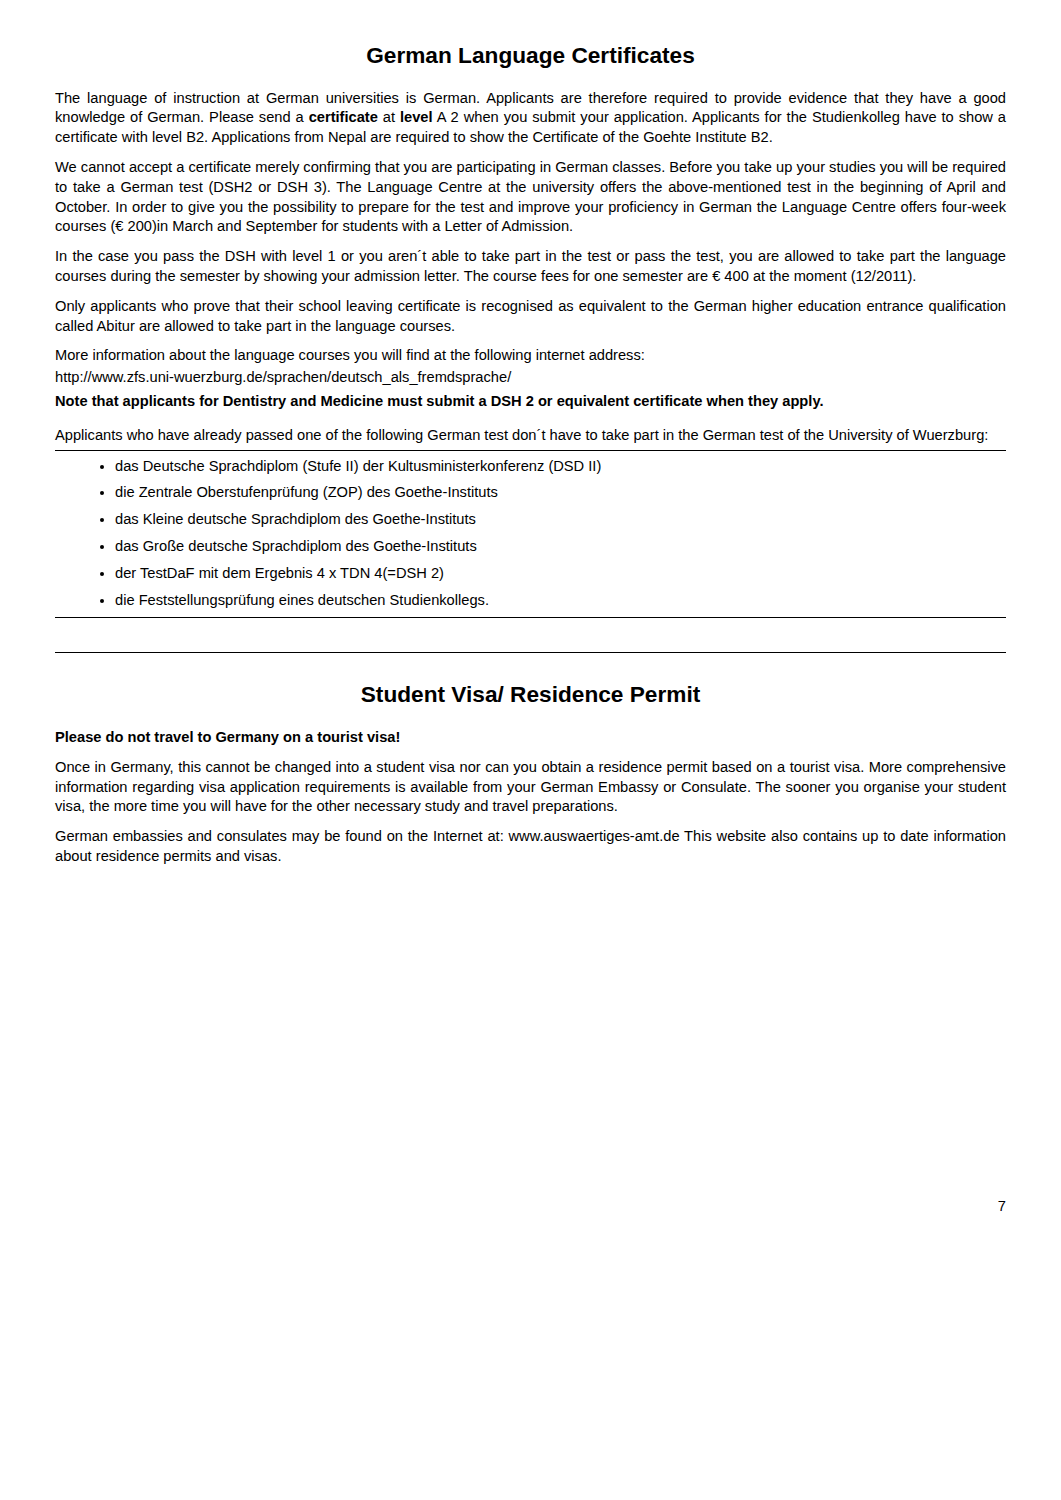German Language Certificates
The language of instruction at German universities is German. Applicants are therefore required to provide evidence that they have a good knowledge of German. Please send a certificate at level A 2 when you submit your application. Applicants for the Studienkolleg have to show a certificate with level B2. Applications from Nepal are required to show the Certificate of the Goehte Institute B2.
We cannot accept a certificate merely confirming that you are participating in German classes. Before you take up your studies you will be required to take a German test (DSH2 or DSH 3). The Language Centre at the university offers the above-mentioned test in the beginning of April and October. In order to give you the possibility to prepare for the test and improve your proficiency in German the Language Centre offers four-week courses (€ 200)in March and September for students with a Letter of Admission.
In the case you pass the DSH with level 1 or you aren´t able to take part in the test or pass the test, you are allowed to take part the language courses during the semester by showing your admission letter. The course fees for one semester are € 400 at the moment (12/2011).
Only applicants who prove that their school leaving certificate is recognised as equivalent to the German higher education entrance qualification called Abitur are allowed to take part in the language courses.
More information about the language courses you will find at the following internet address:
http://www.zfs.uni-wuerzburg.de/sprachen/deutsch_als_fremdsprache/
Note that applicants for Dentistry and Medicine must submit a DSH 2 or equivalent certificate when they apply.
Applicants who have already passed one of the following German test don´t have to take part in the German test of the University of Wuerzburg:
das Deutsche Sprachdiplom (Stufe II) der Kultusministerkonferenz (DSD II)
die Zentrale Oberstufenprüfung (ZOP) des Goethe-Instituts
das Kleine deutsche Sprachdiplom des Goethe-Instituts
das Große deutsche Sprachdiplom des Goethe-Instituts
der TestDaF mit dem Ergebnis 4 x TDN 4(=DSH 2)
die Feststellungsprüfung eines deutschen Studienkollegs.
Student Visa/ Residence Permit
Please do not travel to Germany on a tourist visa!
Once in Germany, this cannot be changed into a student visa nor can you obtain a residence permit based on a tourist visa. More comprehensive information regarding visa application requirements is available from your German Embassy or Consulate. The sooner you organise your student visa, the more time you will have for the other necessary study and travel preparations.
German embassies and consulates may be found on the Internet at: www.auswaertiges-amt.de This website also contains up to date information about residence permits and visas.
7